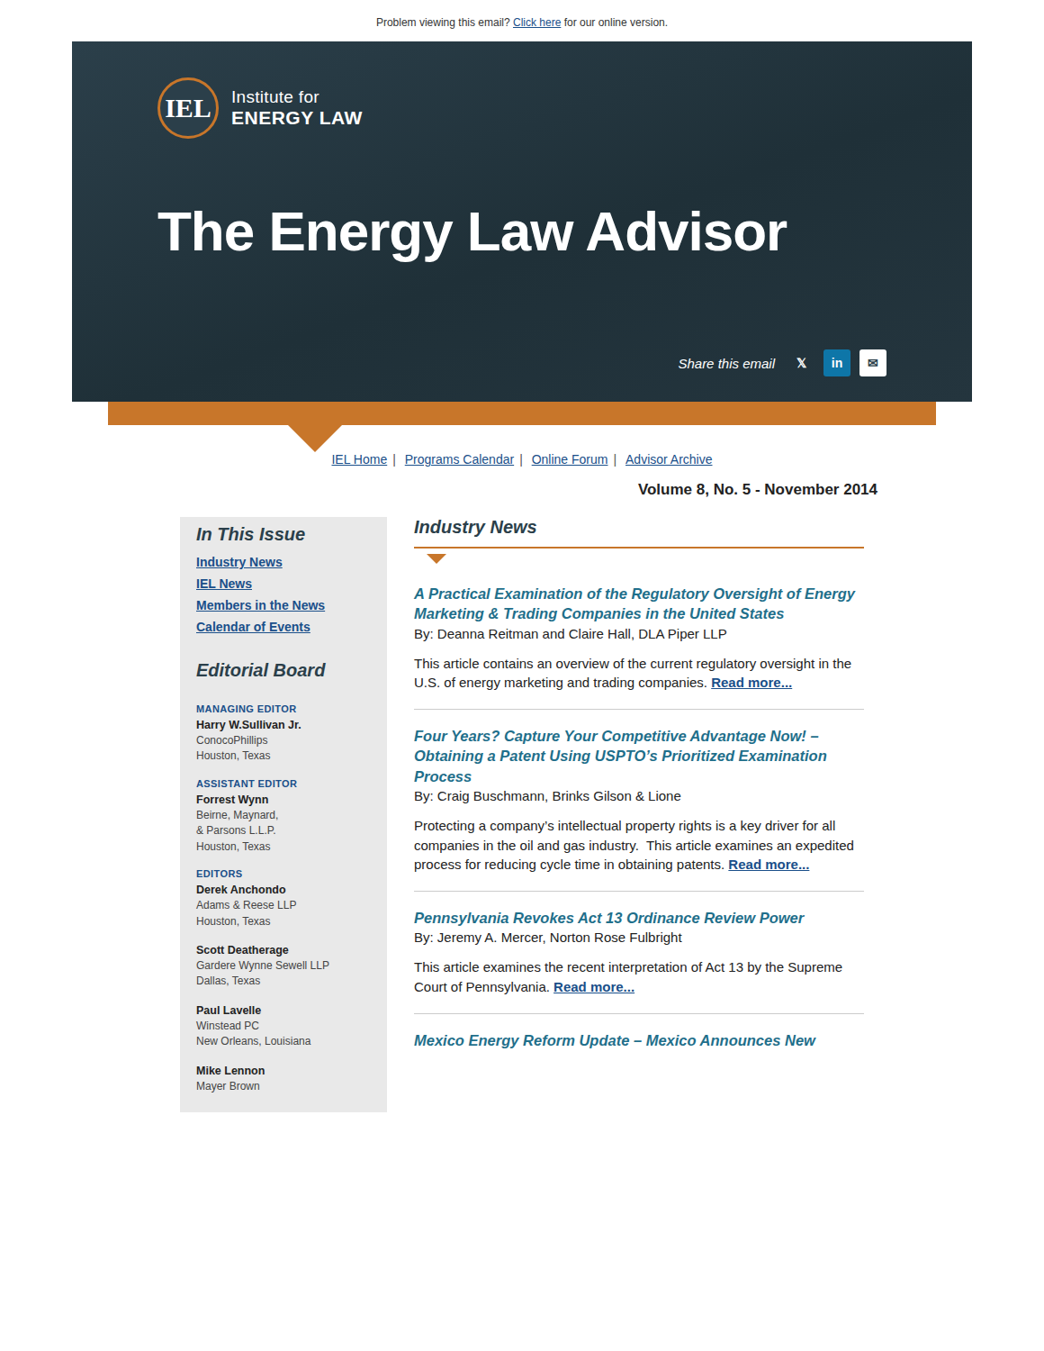Problem viewing this email? Click here for our online version.
IEL
Institute for
ENERGY LAW
The Energy Law Advisor
Share this email 𝕏 in ✉
IEL Home| Programs Calendar| Online Forum| Advisor Archive
Volume 8, No. 5 - November 2014
| In This Issue Industry News IEL News Members in the News Calendar of Events Editorial Board MANAGING EDITOR Harry W.Sullivan Jr. ConocoPhillips Houston, Texas ASSISTANT EDITOR Forrest Wynn Beirne, Maynard, & Parsons L.L.P. Houston, Texas EDITORS Derek Anchondo Adams & Reese LLP Houston, Texas Scott Deatherage Gardere Wynne Sewell LLP Dallas, Texas Paul Lavelle Winstead PC New Orleans, Louisiana Mike Lennon Mayer Brown | Industry News A Practical Examination of the Regulatory Oversight of Energy Marketing & Trading Companies in the United States By: Deanna Reitman and Claire Hall, DLA Piper LLP This article contains an overview of the current regulatory oversight in the U.S. of energy marketing and trading companies. Read more... Four Years? Capture Your Competitive Advantage Now! – Obtaining a Patent Using USPTO’s Prioritized Examination Process By: Craig Buschmann, Brinks Gilson & Lione Protecting a company’s intellectual property rights is a key driver for all companies in the oil and gas industry. This article examines an expedited process for reducing cycle time in obtaining patents. Read more... Pennsylvania Revokes Act 13 Ordinance Review Power By: Jeremy A. Mercer, Norton Rose Fulbright This article examines the recent interpretation of Act 13 by the Supreme Court of Pennsylvania. Read more... Mexico Energy Reform Update – Mexico Announces New |